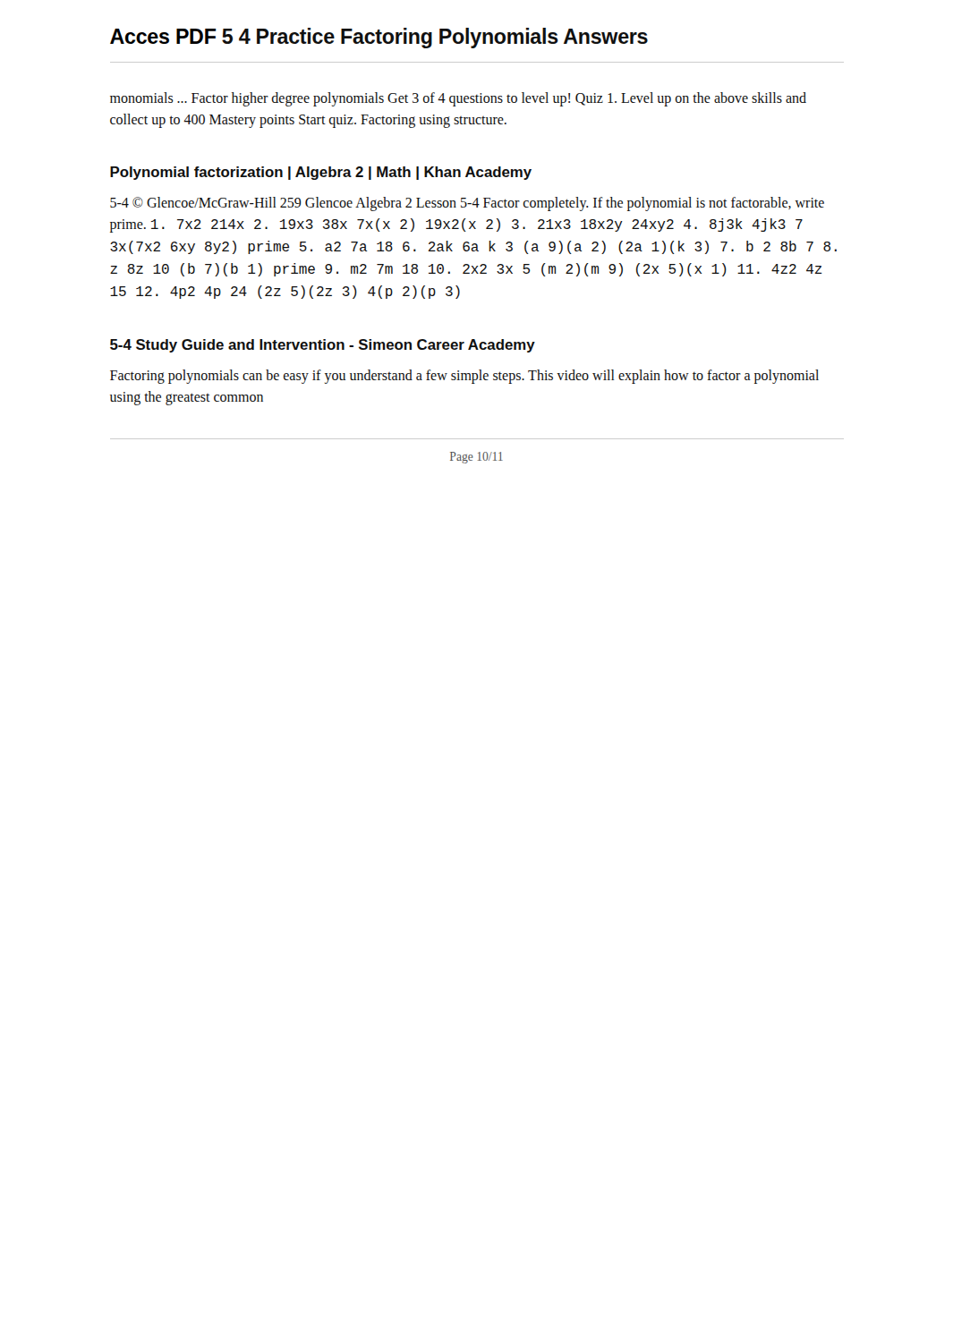Acces PDF 5 4 Practice Factoring Polynomials Answers
monomials ... Factor higher degree polynomials Get 3 of 4 questions to level up! Quiz 1. Level up on the above skills and collect up to 400 Mastery points Start quiz. Factoring using structure.
Polynomial factorization | Algebra 2 | Math | Khan Academy
5-4 © Glencoe/McGraw-Hill 259 Glencoe Algebra 2 Lesson 5-4 Factor completely. If the polynomial is not factorable, write prime. 1. 7x2 214x 2. 19x3 38x 7x(x 2) 19x2(x 2) 3. 21x3 18x2y 24xy2 4. 8j3k 4jk3 7 3x(7x2 6xy 8y2) prime 5. a2 7a 18 6. 2ak 6a k 3 (a 9)(a 2) (2a 1)(k 3) 7. b 2 8b 7 8. z 8z 10 (b 7)(b 1) prime 9. m2 7m 18 10. 2x2 3x 5 (m 2)(m 9) (2x 5)(x 1) 11. 4z2 4z 15 12. 4p2 4p 24 (2z 5)(2z 3) 4(p 2)(p 3)
5-4 Study Guide and Intervention - Simeon Career Academy
Factoring polynomials can be easy if you understand a few simple steps. This video will explain how to factor a polynomial using the greatest common
Page 10/11